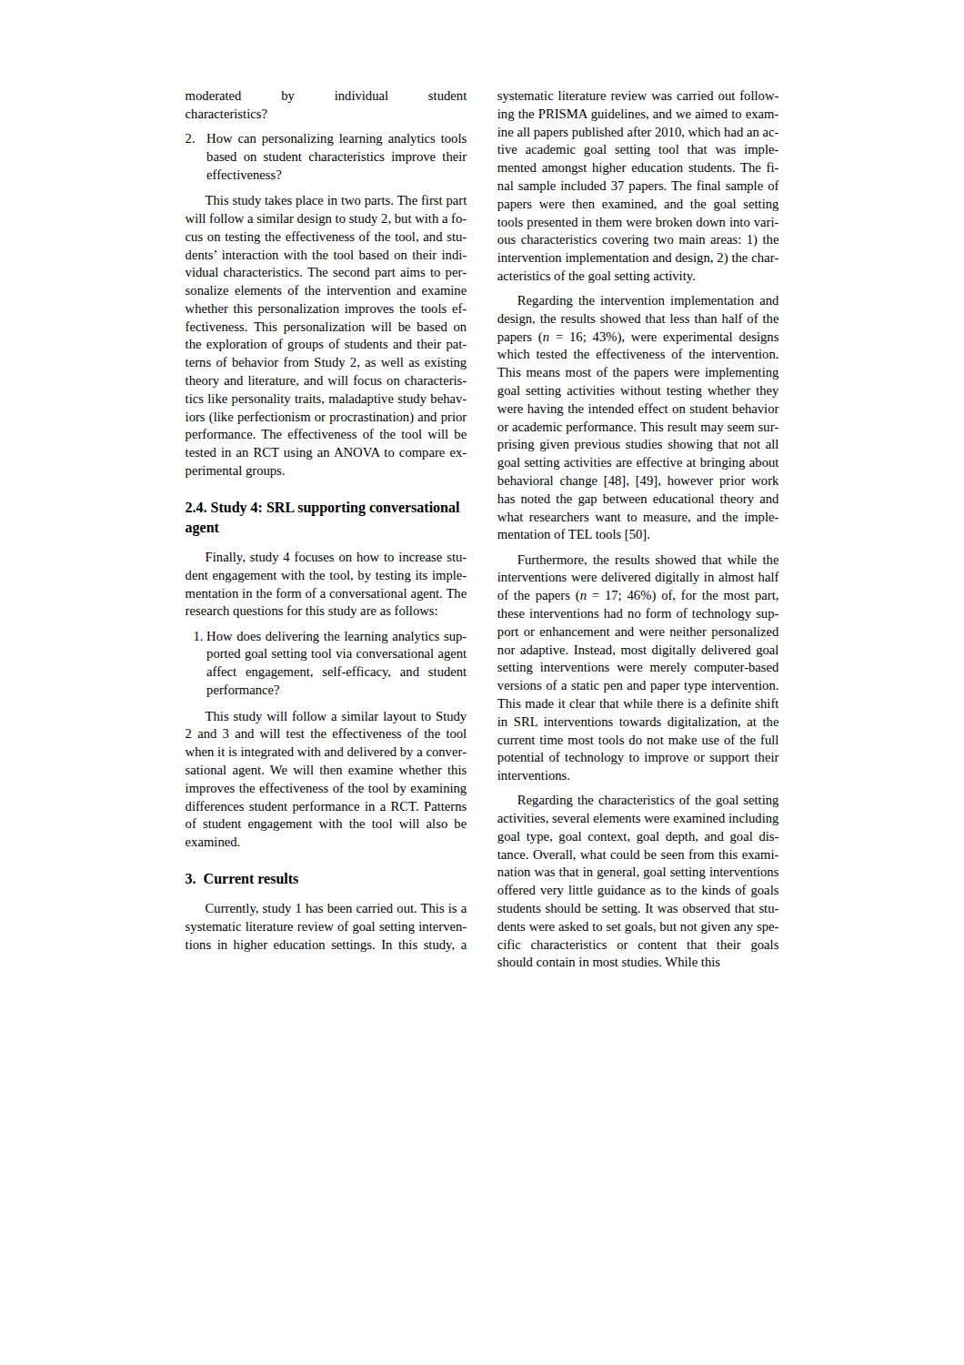moderated by individual student characteristics?
How can personalizing learning analytics tools based on student characteristics improve their effectiveness?
This study takes place in two parts. The first part will follow a similar design to study 2, but with a focus on testing the effectiveness of the tool, and students’ interaction with the tool based on their individual characteristics. The second part aims to personalize elements of the intervention and examine whether this personalization improves the tools effectiveness. This personalization will be based on the exploration of groups of students and their patterns of behavior from Study 2, as well as existing theory and literature, and will focus on characteristics like personality traits, maladaptive study behaviors (like perfectionism or procrastination) and prior performance. The effectiveness of the tool will be tested in an RCT using an ANOVA to compare experimental groups.
2.4. Study 4: SRL supporting conversational agent
Finally, study 4 focuses on how to increase student engagement with the tool, by testing its implementation in the form of a conversational agent. The research questions for this study are as follows:
How does delivering the learning analytics supported goal setting tool via conversational agent affect engagement, self-efficacy, and student performance?
This study will follow a similar layout to Study 2 and 3 and will test the effectiveness of the tool when it is integrated with and delivered by a conversational agent. We will then examine whether this improves the effectiveness of the tool by examining differences student performance in a RCT. Patterns of student engagement with the tool will also be examined.
3. Current results
Currently, study 1 has been carried out. This is a systematic literature review of goal setting interventions in higher education settings. In this study, a systematic literature review was carried out following the PRISMA guidelines, and we aimed to examine all papers published after 2010, which had an active academic goal setting tool that was implemented amongst higher education students. The final sample included 37 papers. The final sample of papers were then examined, and the goal setting tools presented in them were broken down into various characteristics covering two main areas: 1) the intervention implementation and design, 2) the characteristics of the goal setting activity.
Regarding the intervention implementation and design, the results showed that less than half of the papers (n = 16; 43%), were experimental designs which tested the effectiveness of the intervention. This means most of the papers were implementing goal setting activities without testing whether they were having the intended effect on student behavior or academic performance. This result may seem surprising given previous studies showing that not all goal setting activities are effective at bringing about behavioral change [48], [49], however prior work has noted the gap between educational theory and what researchers want to measure, and the implementation of TEL tools [50].
Furthermore, the results showed that while the interventions were delivered digitally in almost half of the papers (n = 17; 46%) of, for the most part, these interventions had no form of technology support or enhancement and were neither personalized nor adaptive. Instead, most digitally delivered goal setting interventions were merely computer-based versions of a static pen and paper type intervention. This made it clear that while there is a definite shift in SRL interventions towards digitalization, at the current time most tools do not make use of the full potential of technology to improve or support their interventions.
Regarding the characteristics of the goal setting activities, several elements were examined including goal type, goal context, goal depth, and goal distance. Overall, what could be seen from this examination was that in general, goal setting interventions offered very little guidance as to the kinds of goals students should be setting. It was observed that students were asked to set goals, but not given any specific characteristics or content that their goals should contain in most studies. While this